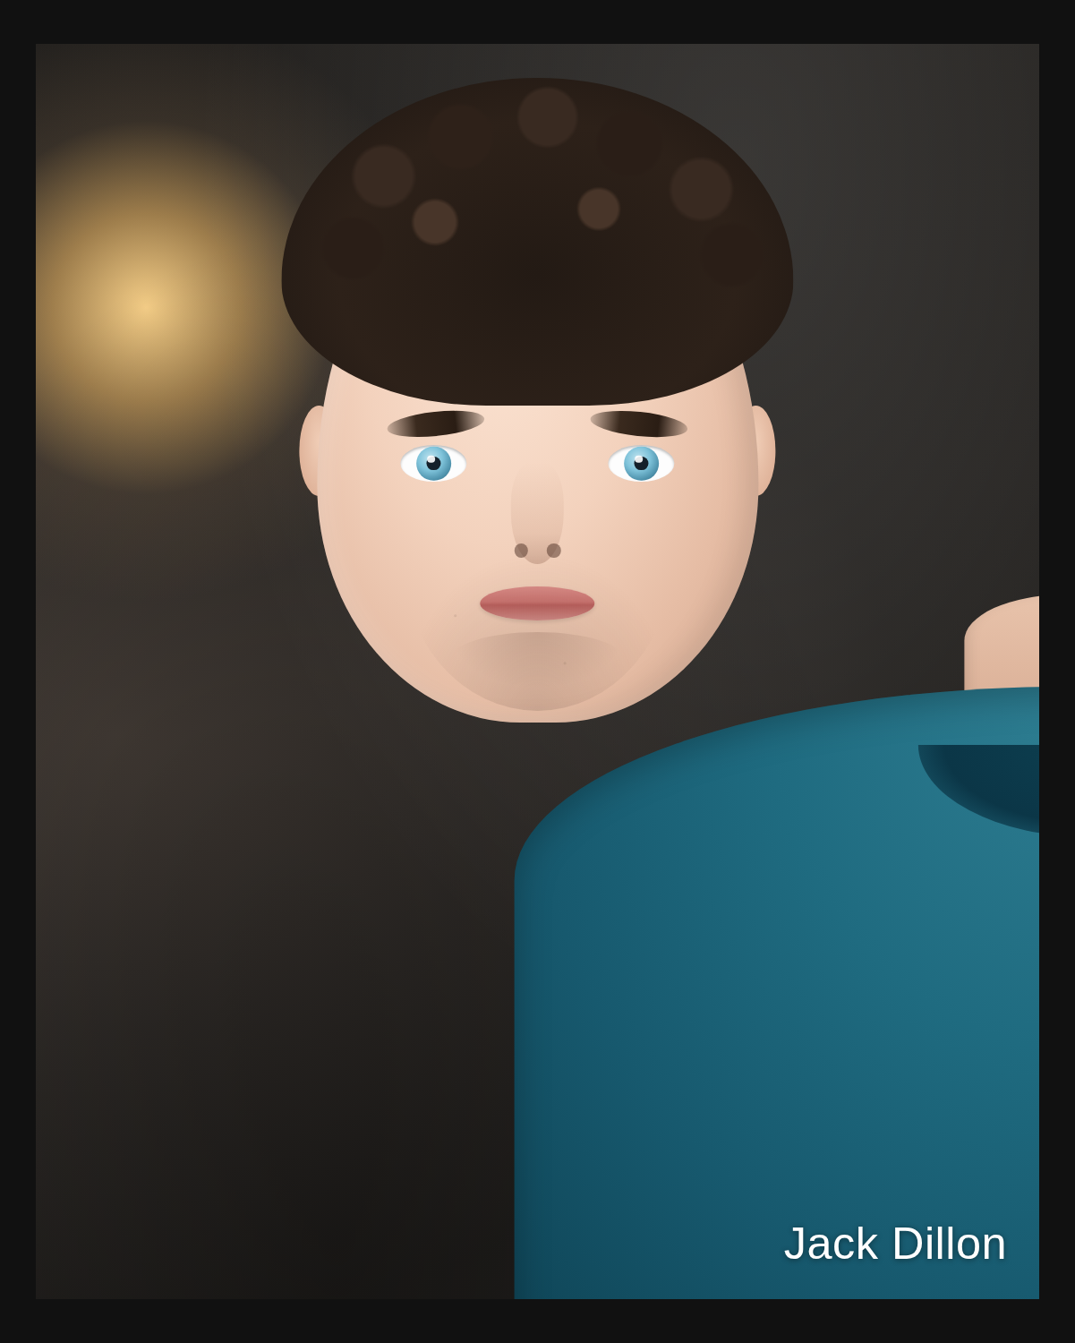Jack Dillon